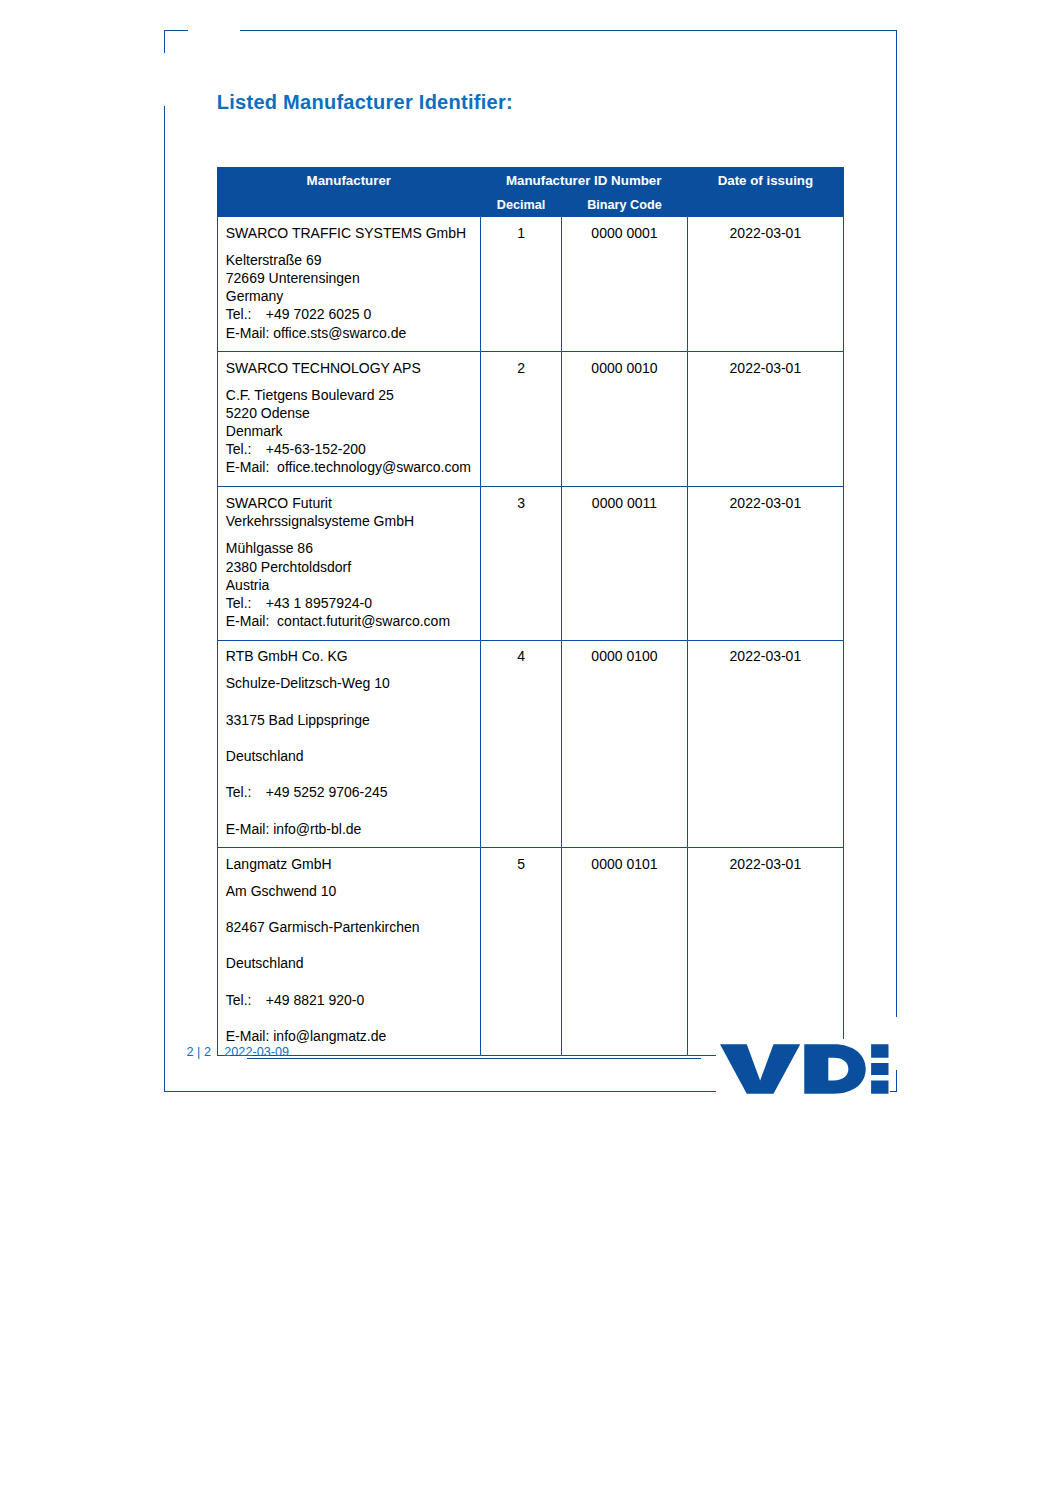Listed Manufacturer Identifier:
| Manufacturer | Manufacturer ID Number | Date of issuing |
| --- | --- | --- |
| Decimal | Binary Code |
| SWARCO TRAFFIC SYSTEMS GmbH Kelterstraße 69 72669 Unterensingen Germany Tel.: +49 7022 6025 0 E-Mail: office.sts@swarco.de | 1 | 0000 0001 | 2022-03-01 |
| SWARCO TECHNOLOGY APS C.F. Tietgens Boulevard 25 5220 Odense Denmark Tel.: +45-63-152-200 E-Mail: office.technology@swarco.com | 2 | 0000 0010 | 2022-03-01 |
| SWARCO Futurit Verkehrssignalsysteme GmbH Mühlgasse 86 2380 Perchtoldsdorf Austria Tel.: +43 1 8957924-0 E-Mail: contact.futurit@swarco.com | 3 | 0000 0011 | 2022-03-01 |
| RTB GmbH Co. KG Schulze-Delitzsch-Weg 10 33175 Bad Lippspringe Deutschland Tel.: +49 5252 9706-245 E-Mail: info@rtb-bl.de | 4 | 0000 0100 | 2022-03-01 |
| Langmatz GmbH Am Gschwend 10 82467 Garmisch-Partenkirchen Deutschland Tel.: +49 8821 920-0 E-Mail: info@langmatz.de | 5 | 0000 0101 | 2022-03-01 |
2 | 22022-03-09